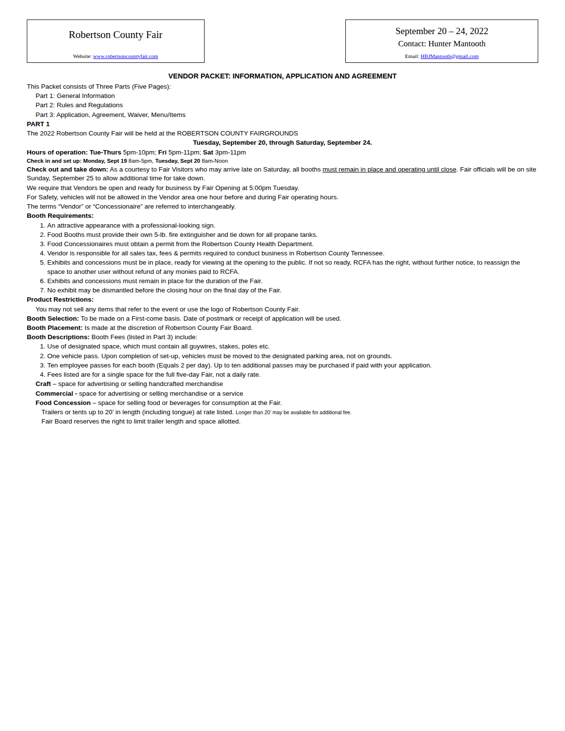Robertson County Fair
Website: www.robertsoncountyfair.com
September 20 – 24, 2022
Contact: Hunter Mantooth
Email: HBJMantooth@gmail.com
VENDOR PACKET: INFORMATION, APPLICATION AND AGREEMENT
This Packet consists of Three Parts (Five Pages):
Part 1: General Information
Part 2: Rules and Regulations
Part 3: Application, Agreement, Waiver, Menu/Items
PART 1
The 2022 Robertson County Fair will be held at the ROBERTSON COUNTY FAIRGROUNDS
Tuesday, September 20, through Saturday, September 24.
Hours of operation: Tue-Thurs 5pm-10pm; Fri 5pm-11pm; Sat 3pm-11pm
Check in and set up: Monday, Sept 19 8am-5pm, Tuesday, Sept 20 8am-Noon
Check out and take down: As a courtesy to Fair Visitors who may arrive late on Saturday, all booths must remain in place and operating until close. Fair officials will be on site Sunday, September 25 to allow additional time for take down.
We require that Vendors be open and ready for business by Fair Opening at 5:00pm Tuesday.
For Safety, vehicles will not be allowed in the Vendor area one hour before and during Fair operating hours.
The terms “Vendor” or “Concessionaire” are referred to interchangeably.
Booth Requirements:
An attractive appearance with a professional-looking sign.
Food Booths must provide their own 5-lb. fire extinguisher and tie down for all propane tanks.
Food Concessionaires must obtain a permit from the Robertson County Health Department.
Vendor is responsible for all sales tax, fees & permits required to conduct business in Robertson County Tennessee.
Exhibits and concessions must be in place, ready for viewing at the opening to the public. If not so ready, RCFA has the right, without further notice, to reassign the space to another user without refund of any monies paid to RCFA.
Exhibits and concessions must remain in place for the duration of the Fair.
No exhibit may be dismantled before the closing hour on the final day of the Fair.
Product Restrictions:
You may not sell any items that refer to the event or use the logo of Robertson County Fair.
Booth Selection: To be made on a First-come basis. Date of postmark or receipt of application will be used.
Booth Placement: Is made at the discretion of Robertson County Fair Board.
Booth Descriptions: Booth Fees (listed in Part 3) include:
Use of designated space, which must contain all guywires, stakes, poles etc.
One vehicle pass. Upon completion of set-up, vehicles must be moved to the designated parking area, not on grounds.
Ten employee passes for each booth (Equals 2 per day). Up to ten additional passes may be purchased if paid with your application.
Fees listed are for a single space for the full five-day Fair, not a daily rate.
Craft – space for advertising or selling handcrafted merchandise
Commercial - space for advertising or selling merchandise or a service
Food Concession – space for selling food or beverages for consumption at the Fair.
Trailers or tents up to 20’ in length (including tongue) at rate listed. Longer than 20’ may be available for additional fee.
Fair Board reserves the right to limit trailer length and space allotted.